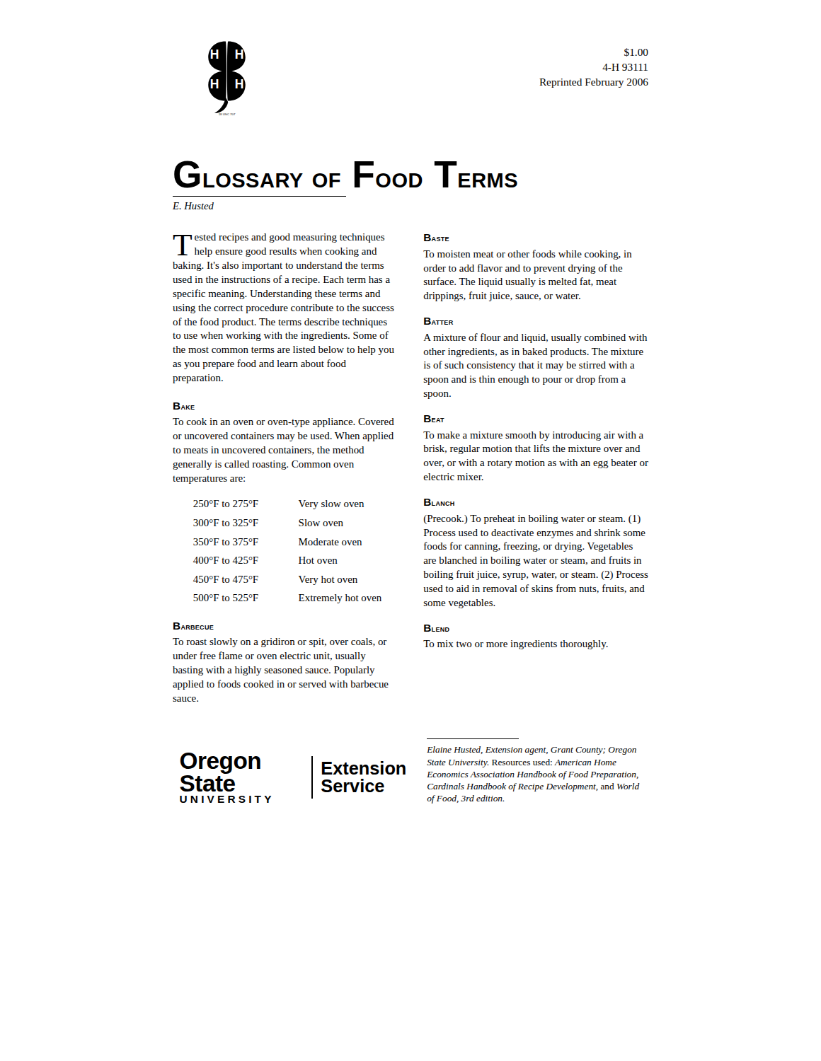H H H H 18 USC 707
$1.00
4-H 93111
Reprinted February 2006
Glossary of Food Terms
E. Husted
Tested recipes and good measuring techniques help ensure good results when cooking and baking. It's also important to understand the terms used in the instructions of a recipe. Each term has a specific meaning. Understanding these terms and using the correct procedure contribute to the success of the food product. The terms describe techniques to use when working with the ingredients. Some of the most common terms are listed below to help you as you prepare food and learn about food preparation.
Bake
To cook in an oven or oven-type appliance. Covered or uncovered containers may be used. When applied to meats in uncovered containers, the method generally is called roasting. Common oven temperatures are:
| 250°F to 275°F | Very slow oven |
| 300°F to 325°F | Slow oven |
| 350°F to 375°F | Moderate oven |
| 400°F to 425°F | Hot oven |
| 450°F to 475°F | Very hot oven |
| 500°F to 525°F | Extremely hot oven |
Barbecue
To roast slowly on a gridiron or spit, over coals, or under free flame or oven electric unit, usually basting with a highly seasoned sauce. Popularly applied to foods cooked in or served with barbecue sauce.
Baste
To moisten meat or other foods while cooking, in order to add flavor and to prevent drying of the surface. The liquid usually is melted fat, meat drippings, fruit juice, sauce, or water.
Batter
A mixture of flour and liquid, usually combined with other ingredients, as in baked products. The mixture is of such consistency that it may be stirred with a spoon and is thin enough to pour or drop from a spoon.
Beat
To make a mixture smooth by introducing air with a brisk, regular motion that lifts the mixture over and over, or with a rotary motion as with an egg beater or electric mixer.
Blanch
(Precook.) To preheat in boiling water or steam. (1) Process used to deactivate enzymes and shrink some foods for canning, freezing, or drying. Vegetables are blanched in boiling water or steam, and fruits in boiling fruit juice, syrup, water, or steam. (2) Process used to aid in removal of skins from nuts, fruits, and some vegetables.
Blend
To mix two or more ingredients thoroughly.
Oregon State
UNIVERSITY
Extension
Service
Elaine Husted, Extension agent, Grant County; Oregon State University. Resources used: American Home Economics Association Handbook of Food Preparation, Cardinals Handbook of Recipe Development, and World of Food, 3rd edition.